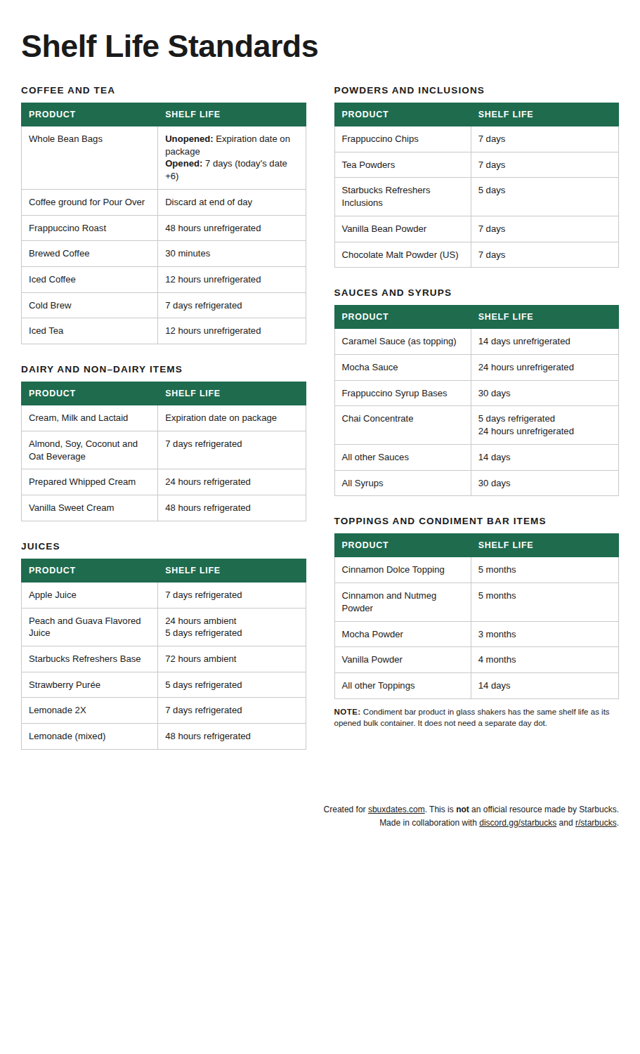Shelf Life Standards
Coffee and Tea
| Product | Shelf Life |
| --- | --- |
| Whole Bean Bags | Unopened: Expiration date on package Opened: 7 days (today's date +6) |
| Coffee ground for Pour Over | Discard at end of day |
| Frappuccino Roast | 48 hours unrefrigerated |
| Brewed Coffee | 30 minutes |
| Iced Coffee | 12 hours unrefrigerated |
| Cold Brew | 7 days refrigerated |
| Iced Tea | 12 hours unrefrigerated |
Dairy and Non–Dairy Items
| Product | Shelf Life |
| --- | --- |
| Cream, Milk and Lactaid | Expiration date on package |
| Almond, Soy, Coconut and Oat Beverage | 7 days refrigerated |
| Prepared Whipped Cream | 24 hours refrigerated |
| Vanilla Sweet Cream | 48 hours refrigerated |
Juices
| Product | Shelf Life |
| --- | --- |
| Apple Juice | 7 days refrigerated |
| Peach and Guava Flavored Juice | 24 hours ambient 5 days refrigerated |
| Starbucks Refreshers Base | 72 hours ambient |
| Strawberry Purée | 5 days refrigerated |
| Lemonade 2X | 7 days refrigerated |
| Lemonade (mixed) | 48 hours refrigerated |
Powders and Inclusions
| Product | Shelf Life |
| --- | --- |
| Frappuccino Chips | 7 days |
| Tea Powders | 7 days |
| Starbucks Refreshers Inclusions | 5 days |
| Vanilla Bean Powder | 7 days |
| Chocolate Malt Powder (US) | 7 days |
Sauces and Syrups
| Product | Shelf Life |
| --- | --- |
| Caramel Sauce (as topping) | 14 days unrefrigerated |
| Mocha Sauce | 24 hours unrefrigerated |
| Frappuccino Syrup Bases | 30 days |
| Chai Concentrate | 5 days refrigerated 24 hours unrefrigerated |
| All other Sauces | 14 days |
| All Syrups | 30 days |
Toppings and Condiment Bar Items
| Product | Shelf Life |
| --- | --- |
| Cinnamon Dolce Topping | 5 months |
| Cinnamon and Nutmeg Powder | 5 months |
| Mocha Powder | 3 months |
| Vanilla Powder | 4 months |
| All other Toppings | 14 days |
NOTE: Condiment bar product in glass shakers has the same shelf life as its opened bulk container. It does not need a separate day dot.
Created for sbuxdates.com. This is not an official resource made by Starbucks.
Made in collaboration with discord.gg/starbucks and r/starbucks.